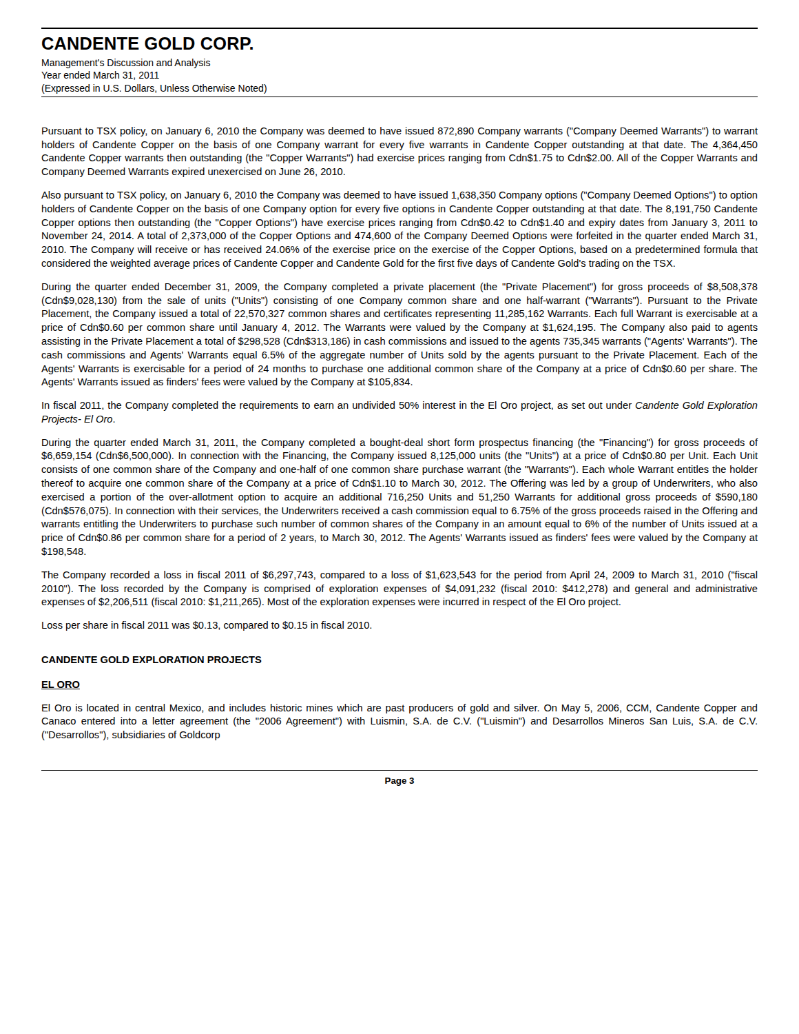CANDENTE GOLD CORP.
Management's Discussion and Analysis
Year ended March 31, 2011
(Expressed in U.S. Dollars, Unless Otherwise Noted)
Pursuant to TSX policy, on January 6, 2010 the Company was deemed to have issued 872,890 Company warrants ("Company Deemed Warrants") to warrant holders of Candente Copper on the basis of one Company warrant for every five warrants in Candente Copper outstanding at that date. The 4,364,450 Candente Copper warrants then outstanding (the "Copper Warrants") had exercise prices ranging from Cdn$1.75 to Cdn$2.00. All of the Copper Warrants and Company Deemed Warrants expired unexercised on June 26, 2010.
Also pursuant to TSX policy, on January 6, 2010 the Company was deemed to have issued 1,638,350 Company options ("Company Deemed Options") to option holders of Candente Copper on the basis of one Company option for every five options in Candente Copper outstanding at that date. The 8,191,750 Candente Copper options then outstanding (the "Copper Options") have exercise prices ranging from Cdn$0.42 to Cdn$1.40 and expiry dates from January 3, 2011 to November 24, 2014. A total of 2,373,000 of the Copper Options and 474,600 of the Company Deemed Options were forfeited in the quarter ended March 31, 2010. The Company will receive or has received 24.06% of the exercise price on the exercise of the Copper Options, based on a predetermined formula that considered the weighted average prices of Candente Copper and Candente Gold for the first five days of Candente Gold's trading on the TSX.
During the quarter ended December 31, 2009, the Company completed a private placement (the "Private Placement") for gross proceeds of $8,508,378 (Cdn$9,028,130) from the sale of units ("Units") consisting of one Company common share and one half-warrant ("Warrants"). Pursuant to the Private Placement, the Company issued a total of 22,570,327 common shares and certificates representing 11,285,162 Warrants. Each full Warrant is exercisable at a price of Cdn$0.60 per common share until January 4, 2012. The Warrants were valued by the Company at $1,624,195. The Company also paid to agents assisting in the Private Placement a total of $298,528 (Cdn$313,186) in cash commissions and issued to the agents 735,345 warrants ("Agents' Warrants"). The cash commissions and Agents' Warrants equal 6.5% of the aggregate number of Units sold by the agents pursuant to the Private Placement. Each of the Agents' Warrants is exercisable for a period of 24 months to purchase one additional common share of the Company at a price of Cdn$0.60 per share. The Agents' Warrants issued as finders' fees were valued by the Company at $105,834.
In fiscal 2011, the Company completed the requirements to earn an undivided 50% interest in the El Oro project, as set out under Candente Gold Exploration Projects- El Oro.
During the quarter ended March 31, 2011, the Company completed a bought-deal short form prospectus financing (the "Financing") for gross proceeds of $6,659,154 (Cdn$6,500,000). In connection with the Financing, the Company issued 8,125,000 units (the "Units") at a price of Cdn$0.80 per Unit. Each Unit consists of one common share of the Company and one-half of one common share purchase warrant (the "Warrants"). Each whole Warrant entitles the holder thereof to acquire one common share of the Company at a price of Cdn$1.10 to March 30, 2012. The Offering was led by a group of Underwriters, who also exercised a portion of the over-allotment option to acquire an additional 716,250 Units and 51,250 Warrants for additional gross proceeds of $590,180 (Cdn$576,075). In connection with their services, the Underwriters received a cash commission equal to 6.75% of the gross proceeds raised in the Offering and warrants entitling the Underwriters to purchase such number of common shares of the Company in an amount equal to 6% of the number of Units issued at a price of Cdn$0.86 per common share for a period of 2 years, to March 30, 2012. The Agents' Warrants issued as finders' fees were valued by the Company at $198,548.
The Company recorded a loss in fiscal 2011 of $6,297,743, compared to a loss of $1,623,543 for the period from April 24, 2009 to March 31, 2010 ("fiscal 2010"). The loss recorded by the Company is comprised of exploration expenses of $4,091,232 (fiscal 2010: $412,278) and general and administrative expenses of $2,206,511 (fiscal 2010: $1,211,265). Most of the exploration expenses were incurred in respect of the El Oro project.
Loss per share in fiscal 2011 was $0.13, compared to $0.15 in fiscal 2010.
CANDENTE GOLD EXPLORATION PROJECTS
EL ORO
El Oro is located in central Mexico, and includes historic mines which are past producers of gold and silver. On May 5, 2006, CCM, Candente Copper and Canaco entered into a letter agreement (the "2006 Agreement") with Luismin, S.A. de C.V. ("Luismin") and Desarrollos Mineros San Luis, S.A. de C.V. ("Desarrollos"), subsidiaries of Goldcorp
Page 3